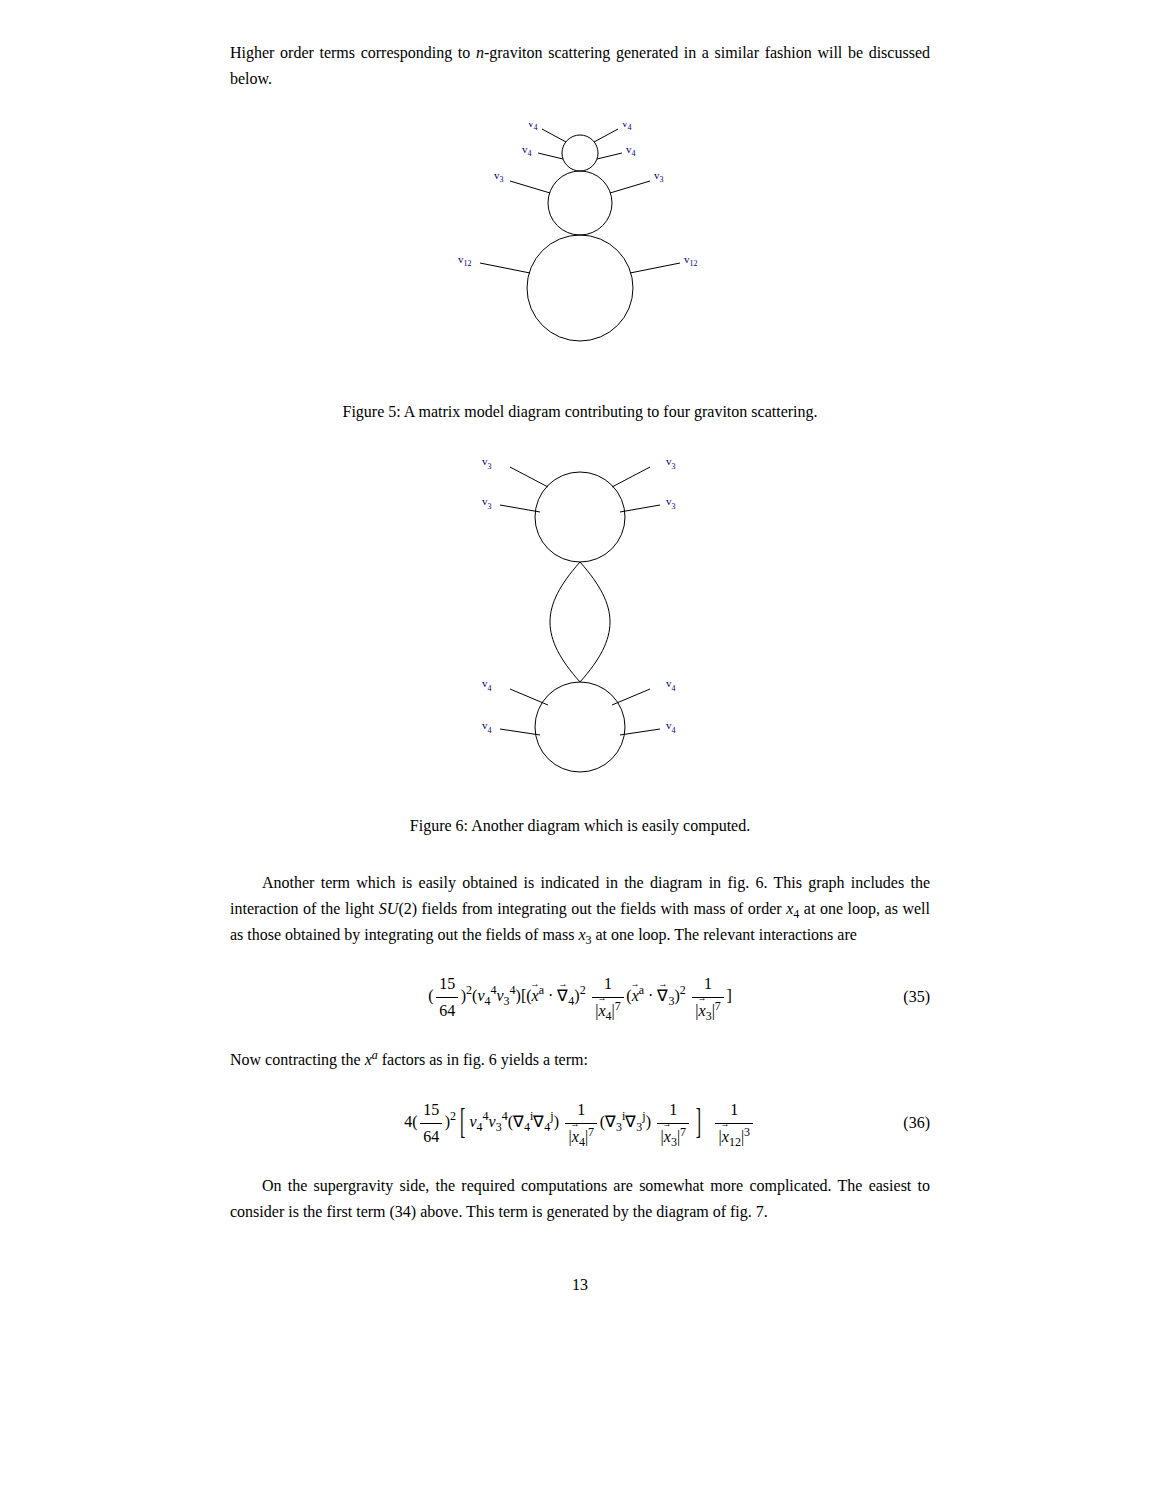Higher order terms corresponding to n-graviton scattering generated in a similar fashion will be discussed below.
v4 v4 v4 v4 v3 v3 v12 v12
Figure 5: A matrix model diagram contributing to four graviton scattering.
v3 v3 v3 v3 v4 v4 v4 v4
Figure 6: Another diagram which is easily computed.
Another term which is easily obtained is indicated in the diagram in fig. 6. This graph includes the interaction of the light SU(2) fields from integrating out the fields with mass of order x4 at one loop, as well as those obtained by integrating out the fields of mass x3 at one loop. The relevant interactions are
(1564)2(v44v34)[(xa · ∇4)2 1|x4|7(xa · ∇3)2 1|x3|7]
(35)
Now contracting the xa factors as in fig. 6 yields a term:
4(1564)2 [ v44v34(∇4i∇4j) 1|x4|7(∇3i∇3j) 1|x3|7 ] 1|x12|3
(36)
On the supergravity side, the required computations are somewhat more complicated. The easiest to consider is the first term (34) above. This term is generated by the diagram of fig. 7.
13